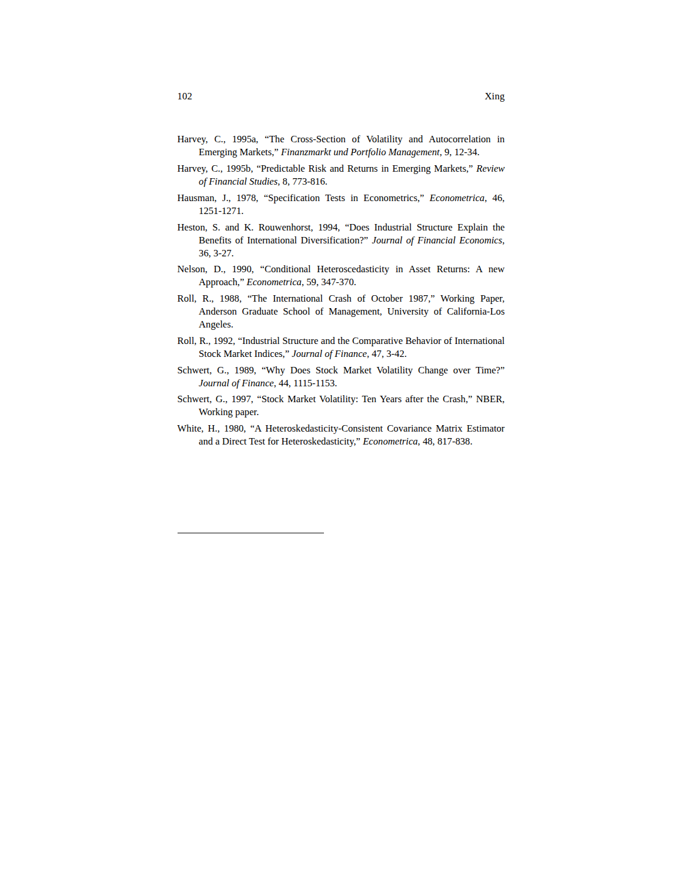102 Xing
Harvey, C., 1995a, “The Cross-Section of Volatility and Autocorrelation in Emerging Markets,” Finanzmarkt und Portfolio Management, 9, 12-34.
Harvey, C., 1995b, “Predictable Risk and Returns in Emerging Markets,” Review of Financial Studies, 8, 773-816.
Hausman, J., 1978, “Specification Tests in Econometrics,” Econometrica, 46, 1251-1271.
Heston, S. and K. Rouwenhorst, 1994, “Does Industrial Structure Explain the Benefits of International Diversification?” Journal of Financial Economics, 36, 3-27.
Nelson, D., 1990, “Conditional Heteroscedasticity in Asset Returns: A new Approach,” Econometrica, 59, 347-370.
Roll, R., 1988, “The International Crash of October 1987,” Working Paper, Anderson Graduate School of Management, University of California-Los Angeles.
Roll, R., 1992, “Industrial Structure and the Comparative Behavior of International Stock Market Indices,” Journal of Finance, 47, 3-42.
Schwert, G., 1989, “Why Does Stock Market Volatility Change over Time?” Journal of Finance, 44, 1115-1153.
Schwert, G., 1997, “Stock Market Volatility: Ten Years after the Crash,” NBER, Working paper.
White, H., 1980, “A Heteroskedasticity-Consistent Covariance Matrix Estimator and a Direct Test for Heteroskedasticity,” Econometrica, 48, 817-838.